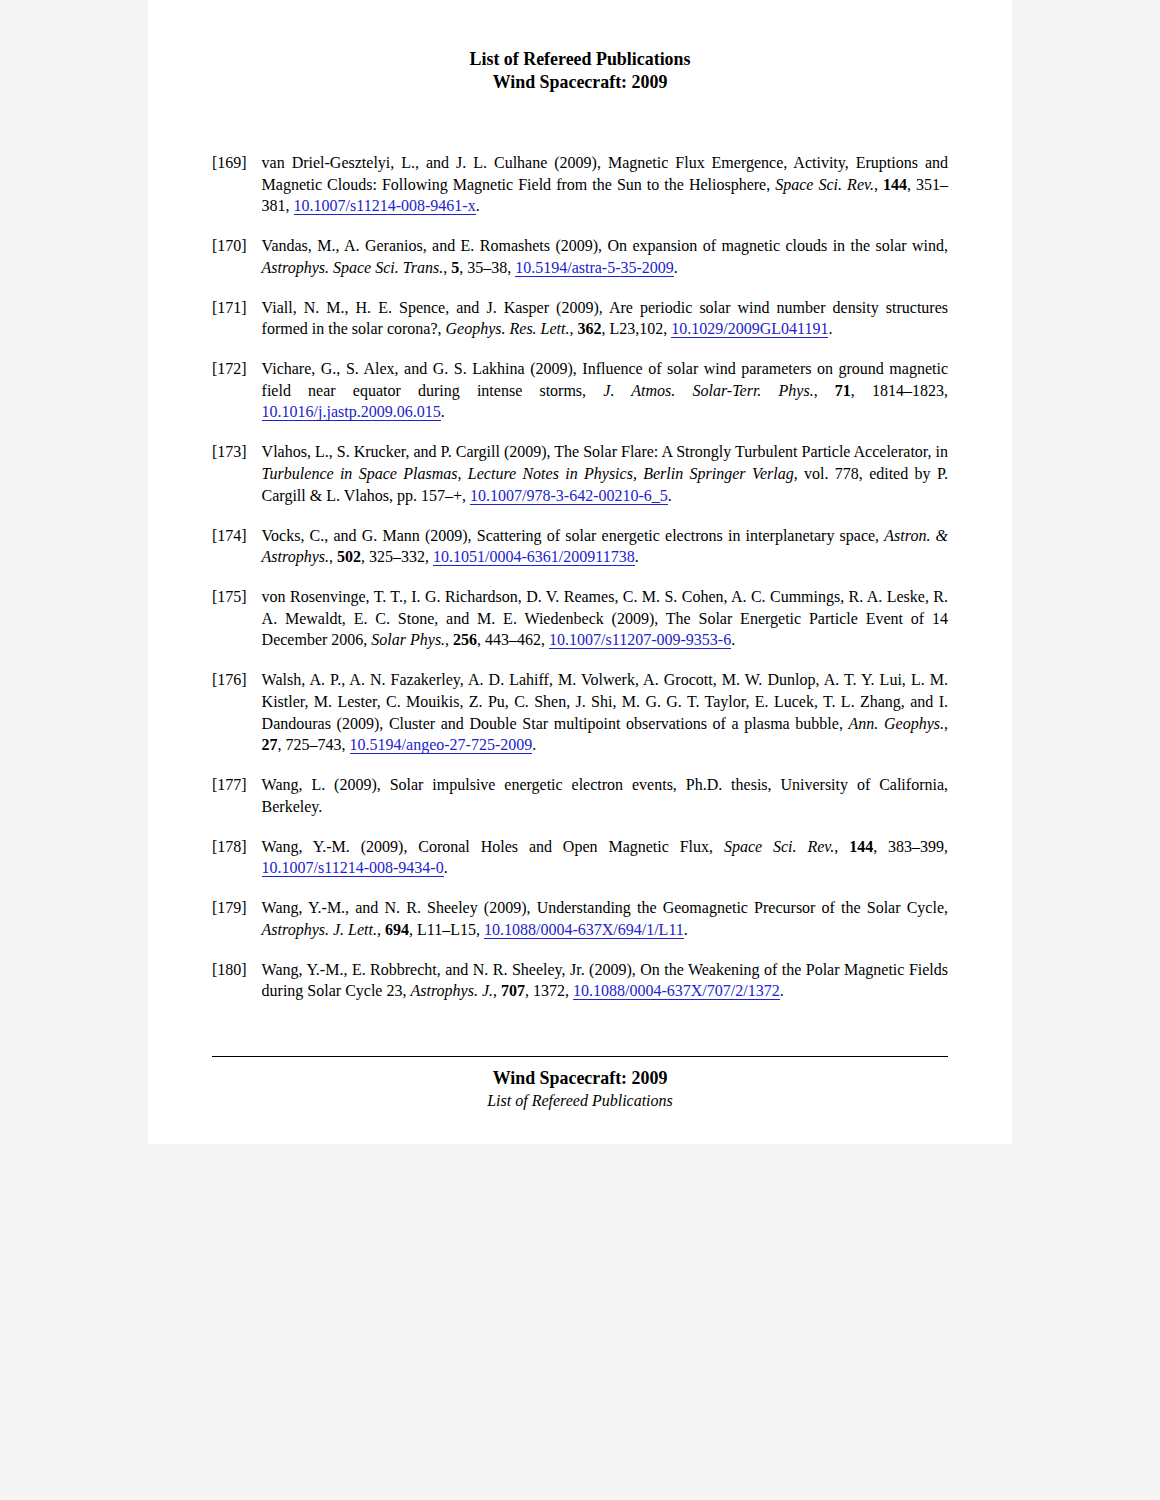List of Refereed Publications
Wind Spacecraft: 2009
[169] van Driel-Gesztelyi, L., and J. L. Culhane (2009), Magnetic Flux Emergence, Activity, Eruptions and Magnetic Clouds: Following Magnetic Field from the Sun to the Heliosphere, Space Sci. Rev., 144, 351–381, 10.1007/s11214-008-9461-x.
[170] Vandas, M., A. Geranios, and E. Romashets (2009), On expansion of magnetic clouds in the solar wind, Astrophys. Space Sci. Trans., 5, 35–38, 10.5194/astra-5-35-2009.
[171] Viall, N. M., H. E. Spence, and J. Kasper (2009), Are periodic solar wind number density structures formed in the solar corona?, Geophys. Res. Lett., 362, L23,102, 10.1029/2009GL041191.
[172] Vichare, G., S. Alex, and G. S. Lakhina (2009), Influence of solar wind parameters on ground magnetic field near equator during intense storms, J. Atmos. Solar-Terr. Phys., 71, 1814–1823, 10.1016/j.jastp.2009.06.015.
[173] Vlahos, L., S. Krucker, and P. Cargill (2009), The Solar Flare: A Strongly Turbulent Particle Accelerator, in Turbulence in Space Plasmas, Lecture Notes in Physics, Berlin Springer Verlag, vol. 778, edited by P. Cargill & L. Vlahos, pp. 157–+, 10.1007/978-3-642-00210-6_5.
[174] Vocks, C., and G. Mann (2009), Scattering of solar energetic electrons in interplanetary space, Astron. & Astrophys., 502, 325–332, 10.1051/0004-6361/200911738.
[175] von Rosenvinge, T. T., I. G. Richardson, D. V. Reames, C. M. S. Cohen, A. C. Cummings, R. A. Leske, R. A. Mewaldt, E. C. Stone, and M. E. Wiedenbeck (2009), The Solar Energetic Particle Event of 14 December 2006, Solar Phys., 256, 443–462, 10.1007/s11207-009-9353-6.
[176] Walsh, A. P., A. N. Fazakerley, A. D. Lahiff, M. Volwerk, A. Grocott, M. W. Dunlop, A. T. Y. Lui, L. M. Kistler, M. Lester, C. Mouikis, Z. Pu, C. Shen, J. Shi, M. G. G. T. Taylor, E. Lucek, T. L. Zhang, and I. Dandouras (2009), Cluster and Double Star multipoint observations of a plasma bubble, Ann. Geophys., 27, 725–743, 10.5194/angeo-27-725-2009.
[177] Wang, L. (2009), Solar impulsive energetic electron events, Ph.D. thesis, University of California, Berkeley.
[178] Wang, Y.-M. (2009), Coronal Holes and Open Magnetic Flux, Space Sci. Rev., 144, 383–399, 10.1007/s11214-008-9434-0.
[179] Wang, Y.-M., and N. R. Sheeley (2009), Understanding the Geomagnetic Precursor of the Solar Cycle, Astrophys. J. Lett., 694, L11–L15, 10.1088/0004-637X/694/1/L11.
[180] Wang, Y.-M., E. Robbrecht, and N. R. Sheeley, Jr. (2009), On the Weakening of the Polar Magnetic Fields during Solar Cycle 23, Astrophys. J., 707, 1372, 10.1088/0004-637X/707/2/1372.
Wind Spacecraft: 2009
List of Refereed Publications